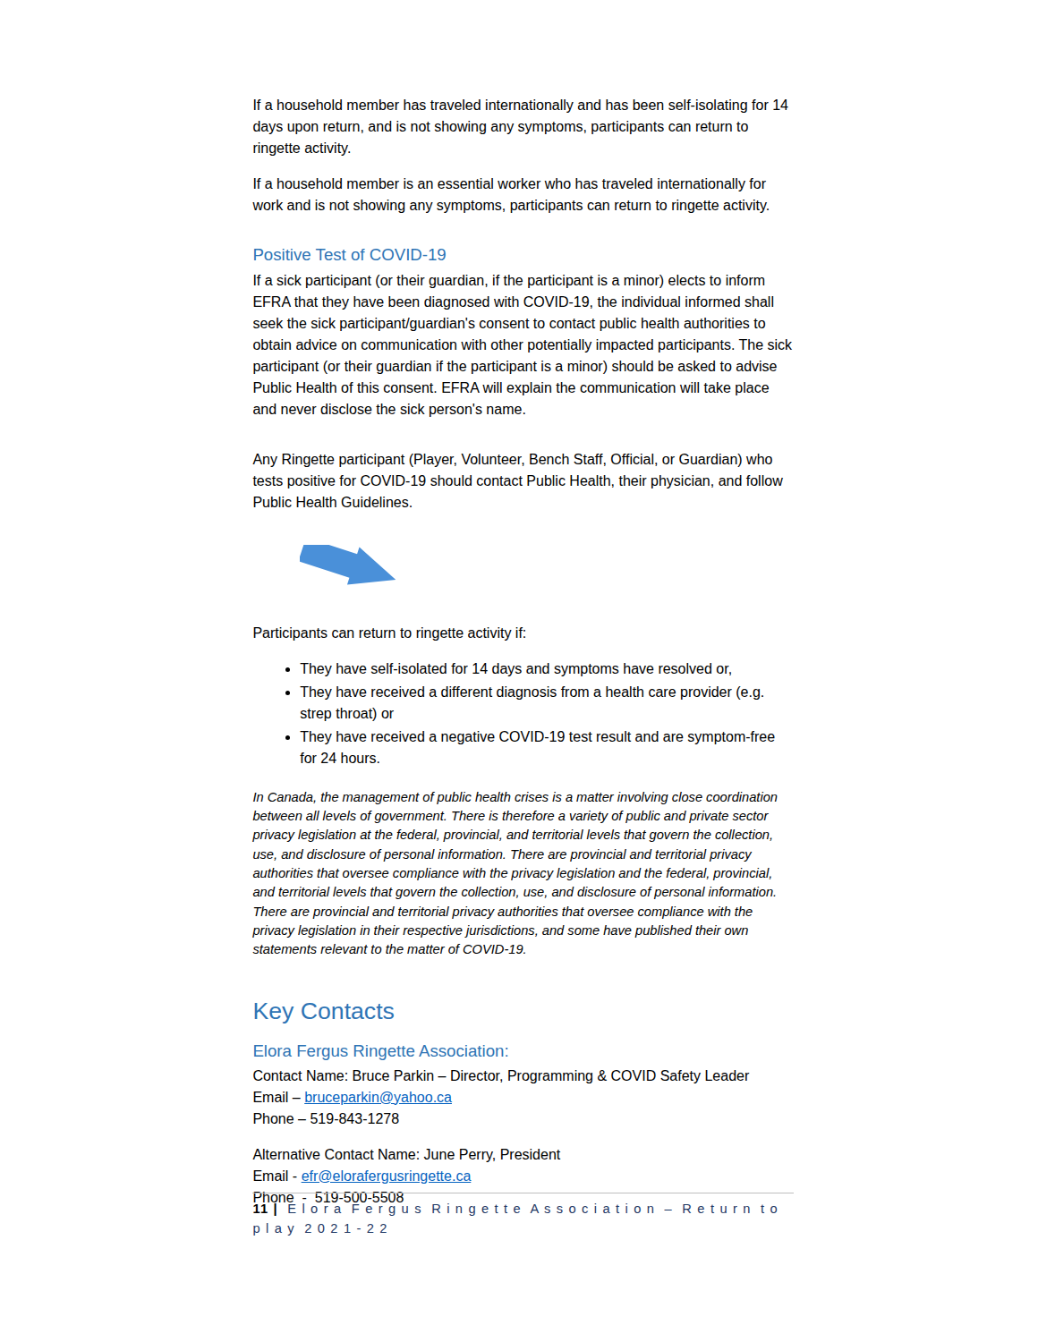If a household member has traveled internationally and has been self-isolating for 14 days upon return, and is not showing any symptoms, participants can return to ringette activity.
If a household member is an essential worker who has traveled internationally for work and is not showing any symptoms, participants can return to ringette activity.
Positive Test of COVID-19
If a sick participant (or their guardian, if the participant is a minor) elects to inform EFRA that they have been diagnosed with COVID-19, the individual informed shall seek the sick participant/guardian's consent to contact public health authorities to obtain advice on communication with other potentially impacted participants. The sick participant (or their guardian if the participant is a minor) should be asked to advise Public Health of this consent. EFRA will explain the communication will take place and never disclose the sick person's name.
Any Ringette participant (Player, Volunteer, Bench Staff, Official, or Guardian) who tests positive for COVID-19 should contact Public Health, their physician, and follow Public Health Guidelines.
Participants can return to ringette activity if:
They have self-isolated for 14 days and symptoms have resolved or,
They have received a different diagnosis from a health care provider (e.g. strep throat) or
They have received a negative COVID-19 test result and are symptom-free for 24 hours.
In Canada, the management of public health crises is a matter involving close coordination between all levels of government. There is therefore a variety of public and private sector privacy legislation at the federal, provincial, and territorial levels that govern the collection, use, and disclosure of personal information. There are provincial and territorial privacy authorities that oversee compliance with the privacy legislation and the federal, provincial, and territorial levels that govern the collection, use, and disclosure of personal information. There are provincial and territorial privacy authorities that oversee compliance with the privacy legislation in their respective jurisdictions, and some have published their own statements relevant to the matter of COVID-19.
Key Contacts
Elora Fergus Ringette Association:
Contact Name: Bruce Parkin – Director, Programming & COVID Safety Leader
Email – bruceparkin@yahoo.ca
Phone – 519-843-1278
Alternative Contact Name: June Perry, President
Email - efr@elorafergusringette.ca
Phone - 519-500-5508
11 | E l o r a F e r g u s R i n g e t t e A s s o c i a t i o n – R e t u r n t o p l a y 2 0 2 1 - 2 2